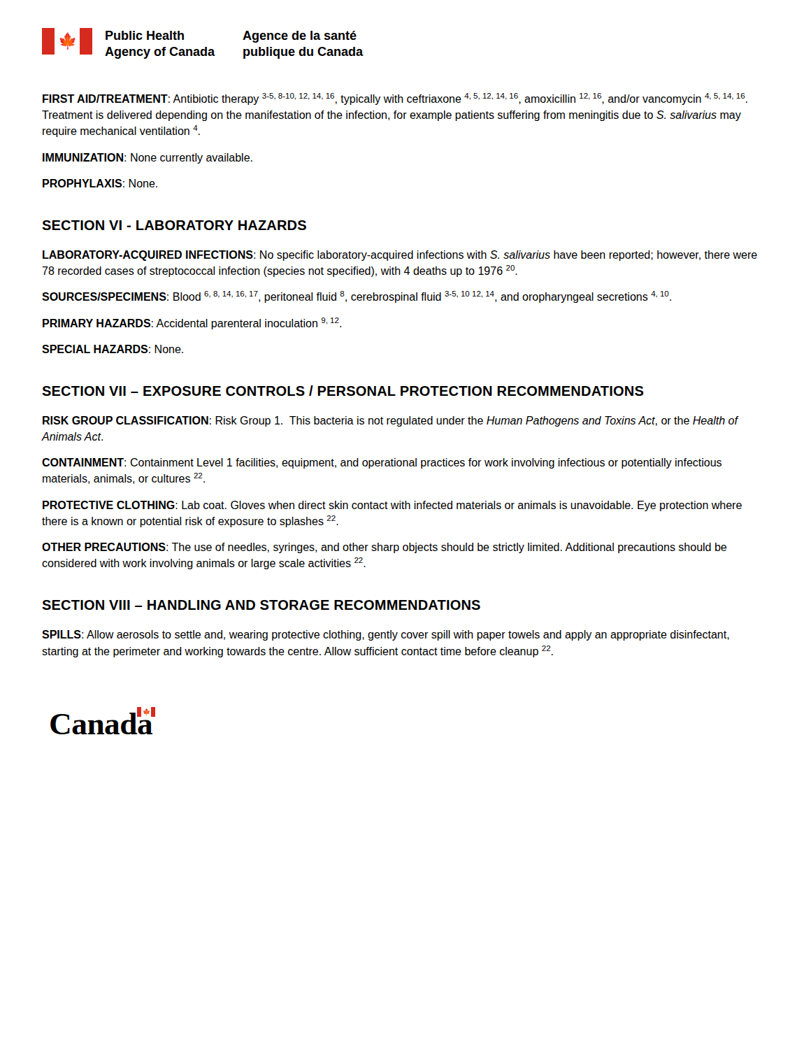🍁
Public Health Agency of Canada
Agence de la santé publique du Canada
FIRST AID/TREATMENT: Antibiotic therapy 3-5, 8-10, 12, 14, 16, typically with ceftriaxone 4, 5, 12, 14, 16, amoxicillin 12, 16, and/or vancomycin 4, 5, 14, 16. Treatment is delivered depending on the manifestation of the infection, for example patients suffering from meningitis due to S. salivarius may require mechanical ventilation 4.
IMMUNIZATION: None currently available.
PROPHYLAXIS: None.
SECTION VI - LABORATORY HAZARDS
LABORATORY-ACQUIRED INFECTIONS: No specific laboratory-acquired infections with S. salivarius have been reported; however, there were 78 recorded cases of streptococcal infection (species not specified), with 4 deaths up to 1976 20.
SOURCES/SPECIMENS: Blood 6, 8, 14, 16, 17, peritoneal fluid 8, cerebrospinal fluid 3-5, 10 12, 14, and oropharyngeal secretions 4, 10.
PRIMARY HAZARDS: Accidental parenteral inoculation 9, 12.
SPECIAL HAZARDS: None.
SECTION VII – EXPOSURE CONTROLS / PERSONAL PROTECTION RECOMMENDATIONS
RISK GROUP CLASSIFICATION: Risk Group 1. This bacteria is not regulated under the Human Pathogens and Toxins Act, or the Health of Animals Act.
CONTAINMENT: Containment Level 1 facilities, equipment, and operational practices for work involving infectious or potentially infectious materials, animals, or cultures 22.
PROTECTIVE CLOTHING: Lab coat. Gloves when direct skin contact with infected materials or animals is unavoidable. Eye protection where there is a known or potential risk of exposure to splashes 22.
OTHER PRECAUTIONS: The use of needles, syringes, and other sharp objects should be strictly limited. Additional precautions should be considered with work involving animals or large scale activities 22.
SECTION VIII – HANDLING AND STORAGE RECOMMENDATIONS
SPILLS: Allow aerosols to settle and, wearing protective clothing, gently cover spill with paper towels and apply an appropriate disinfectant, starting at the perimeter and working towards the centre. Allow sufficient contact time before cleanup 22.
Canada 🍁